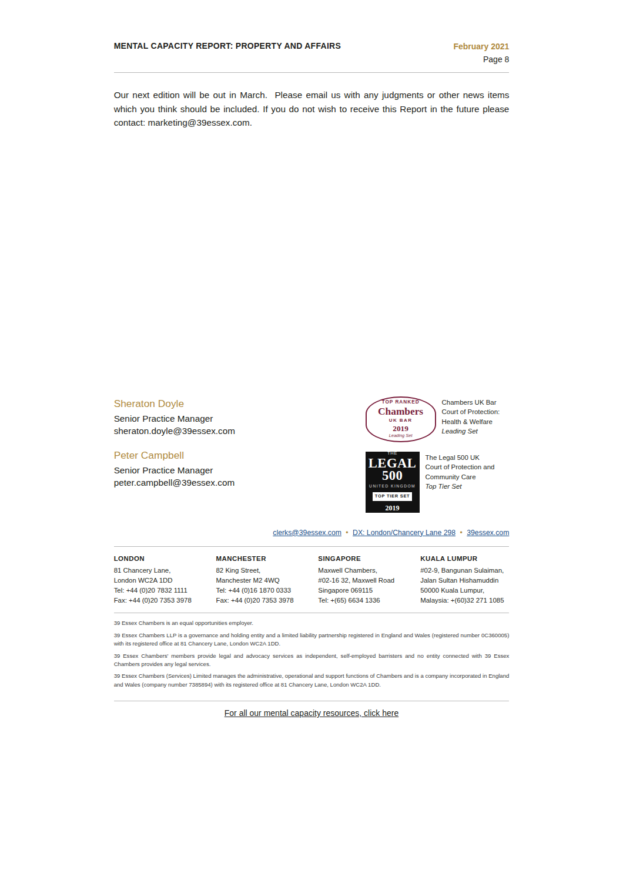Mental Capacity Report: Property and Affairs
February 2021
Page 8
Our next edition will be out in March. Please email us with any judgments or other news items which you think should be included. If you do not wish to receive this Report in the future please contact: marketing@39essex.com.
Sheraton Doyle
Senior Practice Manager
sheraton.doyle@39essex.com
Peter Campbell
Senior Practice Manager
peter.campbell@39essex.com
Top Ranked
Chambers
UK BAR
2019
Leading Set
Chambers UK Bar
Court of Protection:
Health & Welfare
Leading Set
The
LEGAL
500
United Kingdom
Top Tier Set
2019
The Legal 500 UK
Court of Protection and
Community Care
Top Tier Set
clerks@39essex.com • DX: London/Chancery Lane 298 • 39essex.com
London
81 Chancery Lane,
London WC2A 1DD
Tel: +44 (0)20 7832 1111
Fax: +44 (0)20 7353 3978
Manchester
82 King Street,
Manchester M2 4WQ
Tel: +44 (0)16 1870 0333
Fax: +44 (0)20 7353 3978
Singapore
Maxwell Chambers,
#02-16 32, Maxwell Road
Singapore 069115
Tel: +(65) 6634 1336
Kuala Lumpur
#02-9, Bangunan Sulaiman,
Jalan Sultan Hishamuddin
50000 Kuala Lumpur,
Malaysia: +(60)32 271 1085
39 Essex Chambers is an equal opportunities employer.
39 Essex Chambers LLP is a governance and holding entity and a limited liability partnership registered in England and Wales (registered number 0C360005) with its registered office at 81 Chancery Lane, London WC2A 1DD.
39 Essex Chambers' members provide legal and advocacy services as independent, self-employed barristers and no entity connected with 39 Essex Chambers provides any legal services.
39 Essex Chambers (Services) Limited manages the administrative, operational and support functions of Chambers and is a company incorporated in England and Wales (company number 7385894) with its registered office at 81 Chancery Lane, London WC2A 1DD.
For all our mental capacity resources, click here